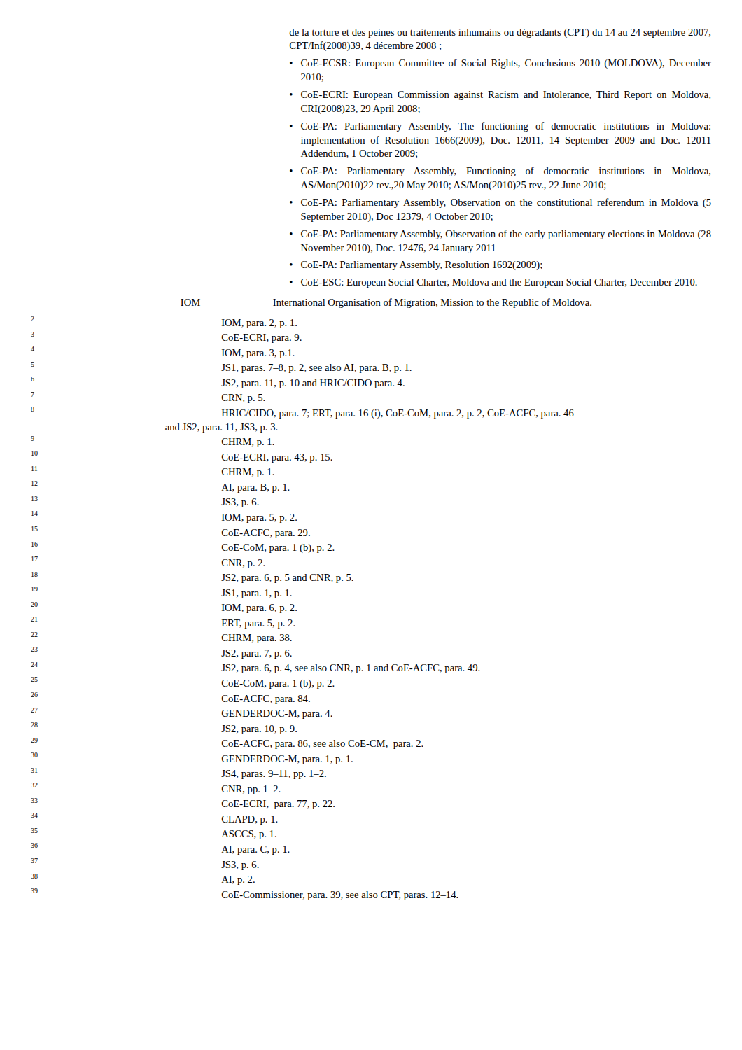de la torture et des peines ou traitements inhumains ou dégradants (CPT) du 14 au 24 septembre 2007, CPT/Inf(2008)39, 4 décembre 2008 ;
CoE-ECSR: European Committee of Social Rights, Conclusions 2010 (MOLDOVA), December 2010;
CoE-ECRI: European Commission against Racism and Intolerance, Third Report on Moldova, CRI(2008)23, 29 April 2008;
CoE-PA: Parliamentary Assembly, The functioning of democratic institutions in Moldova: implementation of Resolution 1666(2009), Doc. 12011, 14 September 2009 and Doc. 12011 Addendum, 1 October 2009;
CoE-PA: Parliamentary Assembly, Functioning of democratic institutions in Moldova, AS/Mon(2010)22 rev.,20 May 2010; AS/Mon(2010)25 rev., 22 June 2010;
CoE-PA: Parliamentary Assembly, Observation on the constitutional referendum in Moldova (5 September 2010), Doc 12379, 4 October 2010;
CoE-PA: Parliamentary Assembly, Observation of the early parliamentary elections in Moldova (28 November 2010), Doc. 12476, 24 January 2011
CoE-PA: Parliamentary Assembly, Resolution 1692(2009);
CoE-ESC: European Social Charter, Moldova and the European Social Charter, December 2010.
IOM International Organisation of Migration, Mission to the Republic of Moldova.
IOM, para. 2, p. 1.
CoE-ECRI, para. 9.
IOM, para. 3, p.1.
JS1, paras. 7–8, p. 2, see also AI, para. B, p. 1.
JS2, para. 11, p. 10 and HRIC/CIDO para. 4.
CRN, p. 5.
HRIC/CIDO, para. 7; ERT, para. 16 (i), CoE-CoM, para. 2, p. 2, CoE-ACFC, para. 46and JS2, para. 11, JS3, p. 3.
CHRM, p. 1.
CoE-ECRI, para. 43, p. 15.
CHRM, p. 1.
AI, para. B, p. 1.
JS3, p. 6.
IOM, para. 5, p. 2.
CoE-ACFC, para. 29.
CoE-CoM, para. 1 (b), p. 2.
CNR, p. 2.
JS2, para. 6, p. 5 and CNR, p. 5.
JS1, para. 1, p. 1.
IOM, para. 6, p. 2.
ERT, para. 5, p. 2.
CHRM, para. 38.
JS2, para. 7, p. 6.
JS2, para. 6, p. 4, see also CNR, p. 1 and CoE-ACFC, para. 49.
CoE-CoM, para. 1 (b), p. 2.
CoE-ACFC, para. 84.
GENDERDOC-M, para. 4.
JS2, para. 10, p. 9.
CoE-ACFC, para. 86, see also CoE-CM, para. 2.
GENDERDOC-M, para. 1, p. 1.
JS4, paras. 9–11, pp. 1–2.
CNR, pp. 1–2.
CoE-ECRI, para. 77, p. 22.
CLAPD, p. 1.
ASCCS, p. 1.
AI, para. C, p. 1.
JS3, p. 6.
AI, p. 2.
CoE-Commissioner, para. 39, see also CPT, paras. 12–14.